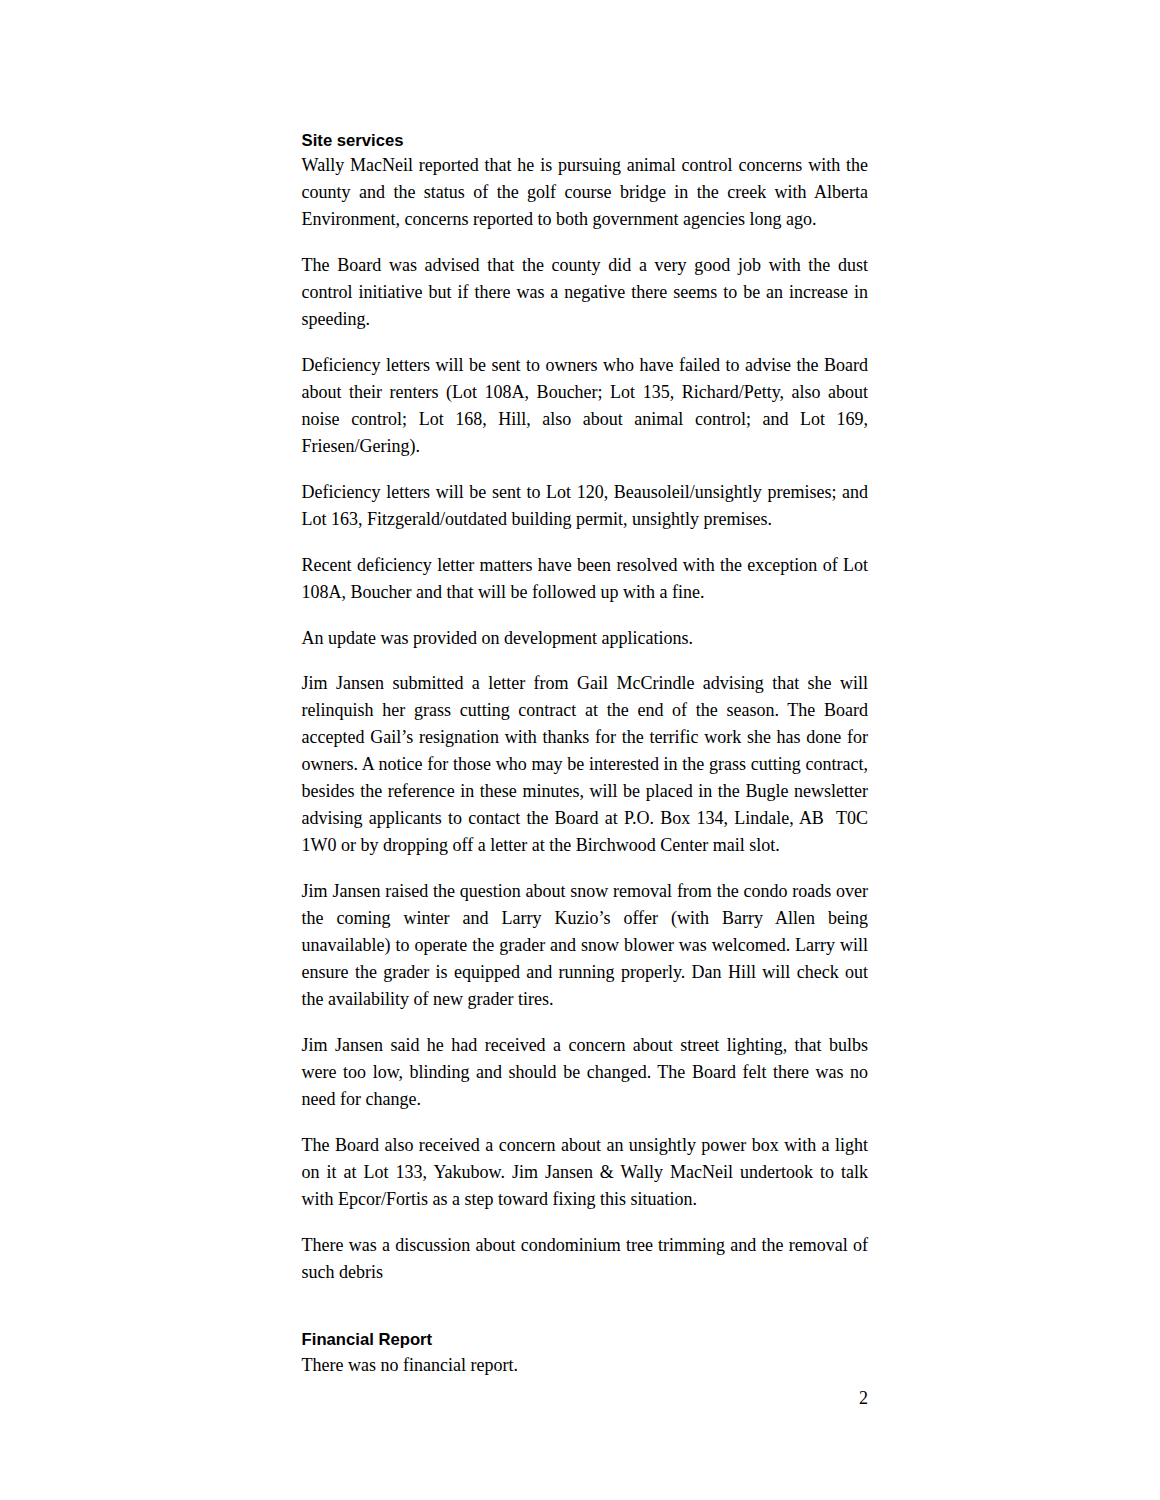Site services
Wally MacNeil reported that he is pursuing animal control concerns with the county and the status of the golf course bridge in the creek with Alberta Environment, concerns reported to both government agencies long ago.
The Board was advised that the county did a very good job with the dust control initiative but if there was a negative there seems to be an increase in speeding.
Deficiency letters will be sent to owners who have failed to advise the Board about their renters (Lot 108A, Boucher; Lot 135, Richard/Petty, also about noise control; Lot 168, Hill, also about animal control; and Lot 169, Friesen/Gering).
Deficiency letters will be sent to Lot 120, Beausoleil/unsightly premises; and Lot 163, Fitzgerald/outdated building permit, unsightly premises.
Recent deficiency letter matters have been resolved with the exception of Lot 108A, Boucher and that will be followed up with a fine.
An update was provided on development applications.
Jim Jansen submitted a letter from Gail McCrindle advising that she will relinquish her grass cutting contract at the end of the season. The Board accepted Gail’s resignation with thanks for the terrific work she has done for owners. A notice for those who may be interested in the grass cutting contract, besides the reference in these minutes, will be placed in the Bugle newsletter advising applicants to contact the Board at P.O. Box 134, Lindale, AB T0C 1W0 or by dropping off a letter at the Birchwood Center mail slot.
Jim Jansen raised the question about snow removal from the condo roads over the coming winter and Larry Kuzio’s offer (with Barry Allen being unavailable) to operate the grader and snow blower was welcomed. Larry will ensure the grader is equipped and running properly. Dan Hill will check out the availability of new grader tires.
Jim Jansen said he had received a concern about street lighting, that bulbs were too low, blinding and should be changed. The Board felt there was no need for change.
The Board also received a concern about an unsightly power box with a light on it at Lot 133, Yakubow. Jim Jansen & Wally MacNeil undertook to talk with Epcor/Fortis as a step toward fixing this situation.
There was a discussion about condominium tree trimming and the removal of such debris
Financial Report
There was no financial report.
2